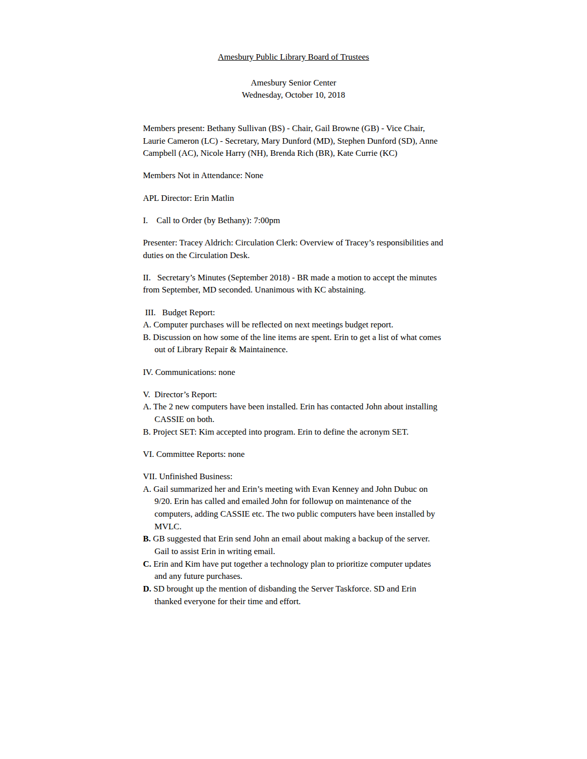Amesbury Public Library Board of Trustees
Amesbury Senior Center
Wednesday, October 10, 2018
Members present: Bethany Sullivan (BS) - Chair, Gail Browne (GB) - Vice Chair, Laurie Cameron (LC) - Secretary, Mary Dunford (MD), Stephen Dunford (SD), Anne Campbell (AC), Nicole Harry (NH), Brenda Rich (BR), Kate Currie (KC)
Members Not in Attendance: None
APL Director: Erin Matlin
I. Call to Order (by Bethany): 7:00pm
Presenter: Tracey Aldrich: Circulation Clerk: Overview of Tracey’s responsibilities and duties on the Circulation Desk.
II. Secretary’s Minutes (September 2018) - BR made a motion to accept the minutes from September, MD seconded. Unanimous with KC abstaining.
III. Budget Report:
A. Computer purchases will be reflected on next meetings budget report.
B. Discussion on how some of the line items are spent. Erin to get a list of what comes out of Library Repair & Maintainence.
IV. Communications: none
V. Director’s Report:
A. The 2 new computers have been installed. Erin has contacted John about installing CASSIE on both.
B. Project SET: Kim accepted into program. Erin to define the acronym SET.
VI. Committee Reports: none
VII. Unfinished Business:
A. Gail summarized her and Erin’s meeting with Evan Kenney and John Dubuc on 9/20. Erin has called and emailed John for followup on maintenance of the computers, adding CASSIE etc. The two public computers have been installed by MVLC.
B. GB suggested that Erin send John an email about making a backup of the server. Gail to assist Erin in writing email.
C. Erin and Kim have put together a technology plan to prioritize computer updates and any future purchases.
D. SD brought up the mention of disbanding the Server Taskforce. SD and Erin thanked everyone for their time and effort.